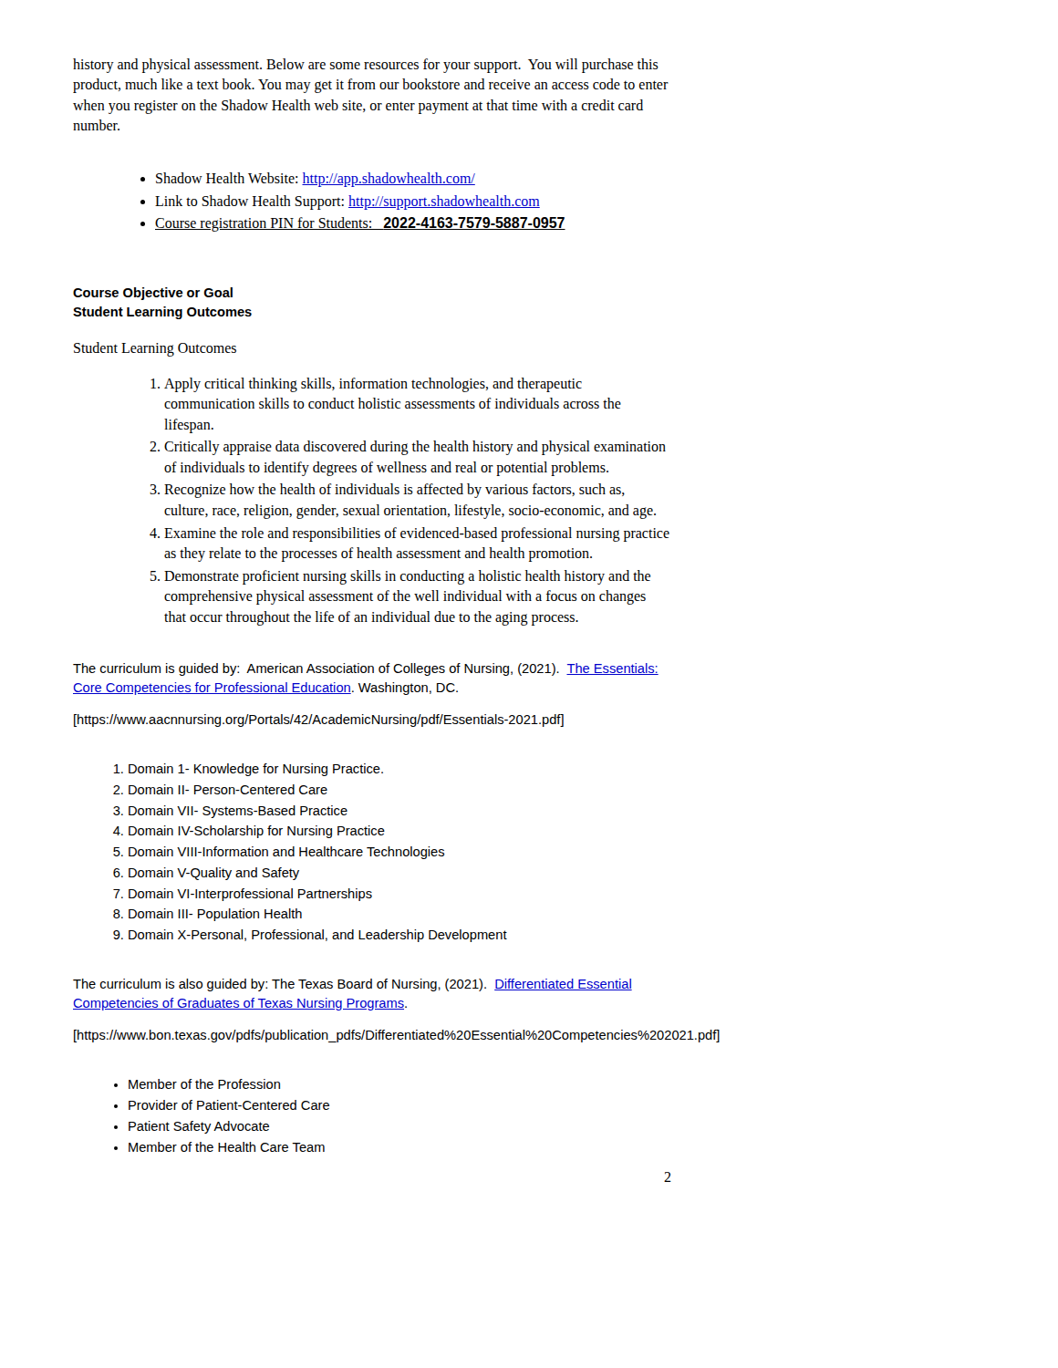history and physical assessment. Below are some resources for your support. You will purchase this product, much like a text book. You may get it from our bookstore and receive an access code to enter when you register on the Shadow Health web site, or enter payment at that time with a credit card number.
Shadow Health Website: http://app.shadowhealth.com/
Link to Shadow Health Support: http://support.shadowhealth.com
Course registration PIN for Students: 2022-4163-7579-5887-0957
Course Objective or Goal
Student Learning Outcomes
Student Learning Outcomes
Apply critical thinking skills, information technologies, and therapeutic communication skills to conduct holistic assessments of individuals across the lifespan.
Critically appraise data discovered during the health history and physical examination of individuals to identify degrees of wellness and real or potential problems.
Recognize how the health of individuals is affected by various factors, such as, culture, race, religion, gender, sexual orientation, lifestyle, socio-economic, and age.
Examine the role and responsibilities of evidenced-based professional nursing practice as they relate to the processes of health assessment and health promotion.
Demonstrate proficient nursing skills in conducting a holistic health history and the comprehensive physical assessment of the well individual with a focus on changes that occur throughout the life of an individual due to the aging process.
The curriculum is guided by: American Association of Colleges of Nursing, (2021). The Essentials: Core Competencies for Professional Education. Washington, DC.
[https://www.aacnnursing.org/Portals/42/AcademicNursing/pdf/Essentials-2021.pdf]
Domain 1- Knowledge for Nursing Practice.
Domain II- Person-Centered Care
Domain VII- Systems-Based Practice
Domain IV-Scholarship for Nursing Practice
Domain VIII-Information and Healthcare Technologies
Domain V-Quality and Safety
Domain VI-Interprofessional Partnerships
Domain III- Population Health
Domain X-Personal, Professional, and Leadership Development
The curriculum is also guided by: The Texas Board of Nursing, (2021). Differentiated Essential Competencies of Graduates of Texas Nursing Programs.
[https://www.bon.texas.gov/pdfs/publication_pdfs/Differentiated%20Essential%20Competencies%202021.pdf]
Member of the Profession
Provider of Patient-Centered Care
Patient Safety Advocate
Member of the Health Care Team
2